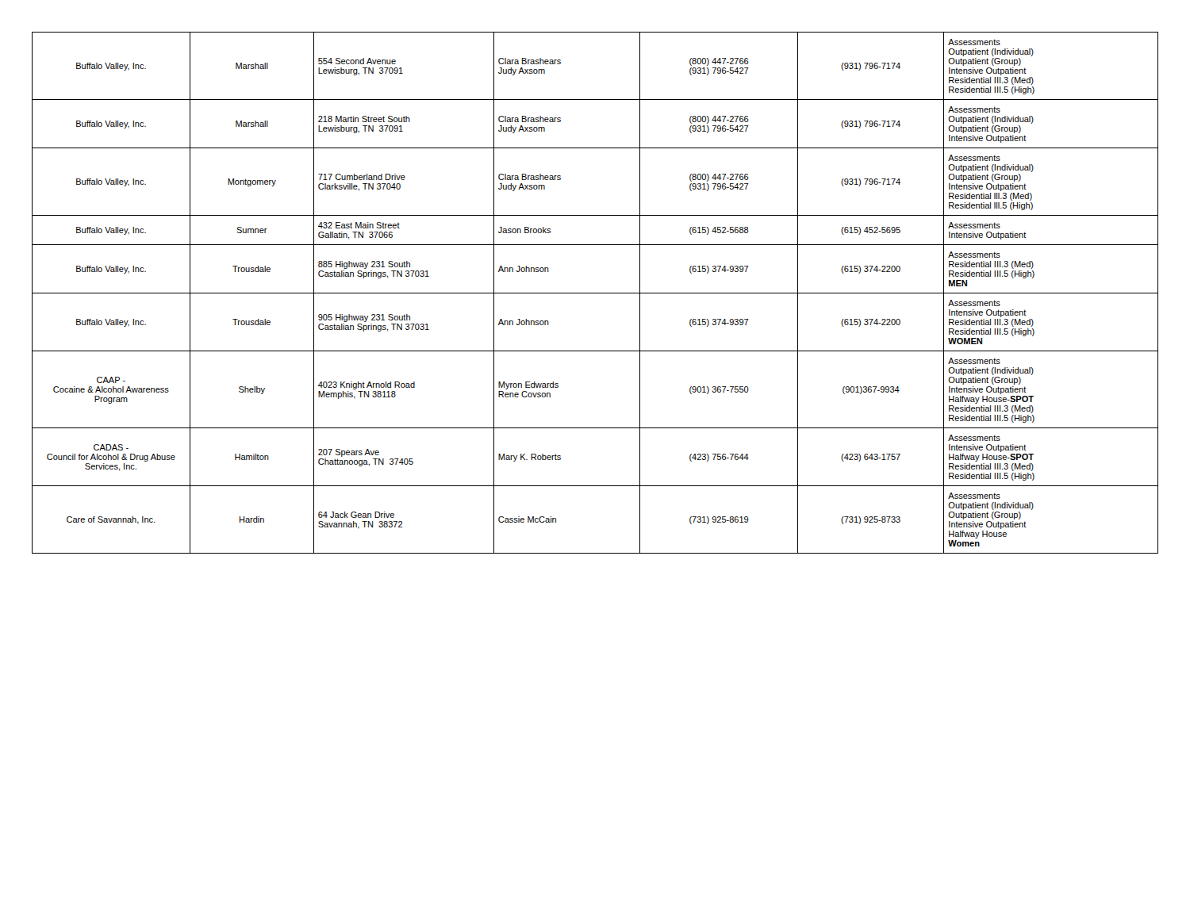| Buffalo Valley, Inc. | Marshall | 554 Second Avenue Lewisburg, TN 37091 | Clara Brashears Judy Axsom | (800) 447-2766 (931) 796-5427 | (931) 796-7174 | Assessments Outpatient (Individual) Outpatient (Group) Intensive Outpatient Residential III.3 (Med) Residential III.5 (High) |
| Buffalo Valley, Inc. | Marshall | 218 Martin Street South Lewisburg, TN 37091 | Clara Brashears Judy Axsom | (800) 447-2766 (931) 796-5427 | (931) 796-7174 | Assessments Outpatient (Individual) Outpatient (Group) Intensive Outpatient |
| Buffalo Valley, Inc. | Montgomery | 717 Cumberland Drive Clarksville, TN 37040 | Clara Brashears Judy Axsom | (800) 447-2766 (931) 796-5427 | (931) 796-7174 | Assessments Outpatient (Individual) Outpatient (Group) Intensive Outpatient Residential lll.3 (Med) Residential lll.5 (High) |
| Buffalo Valley, Inc. | Sumner | 432 East Main Street Gallatin, TN 37066 | Jason Brooks | (615) 452-5688 | (615) 452-5695 | Assessments Intensive Outpatient |
| Buffalo Valley, Inc. | Trousdale | 885 Highway 231 South Castalian Springs, TN 37031 | Ann Johnson | (615) 374-9397 | (615) 374-2200 | Assessments Residential III.3 (Med) Residential III.5 (High) MEN |
| Buffalo Valley, Inc. | Trousdale | 905 Highway 231 South Castalian Springs, TN 37031 | Ann Johnson | (615) 374-9397 | (615) 374-2200 | Assessments Intensive Outpatient Residential III.3 (Med) Residential III.5 (High) WOMEN |
| CAAP - Cocaine & Alcohol Awareness Program | Shelby | 4023 Knight Arnold Road Memphis, TN 38118 | Myron Edwards Rene Covson | (901) 367-7550 | (901)367-9934 | Assessments Outpatient (Individual) Outpatient (Group) Intensive Outpatient Halfway House- SPOT Residential III.3 (Med) Residential III.5 (High) |
| CADAS - Council for Alcohol & Drug Abuse Services, Inc. | Hamilton | 207 Spears Ave Chattanooga, TN 37405 | Mary K. Roberts | (423) 756-7644 | (423) 643-1757 | Assessments Intensive Outpatient Halfway House- SPOT Residential III.3 (Med) Residential III.5 (High) |
| Care of Savannah, Inc. | Hardin | 64 Jack Gean Drive Savannah, TN 38372 | Cassie McCain | (731) 925-8619 | (731) 925-8733 | Assessments Outpatient (Individual) Outpatient (Group) Intensive Outpatient Halfway House Women |